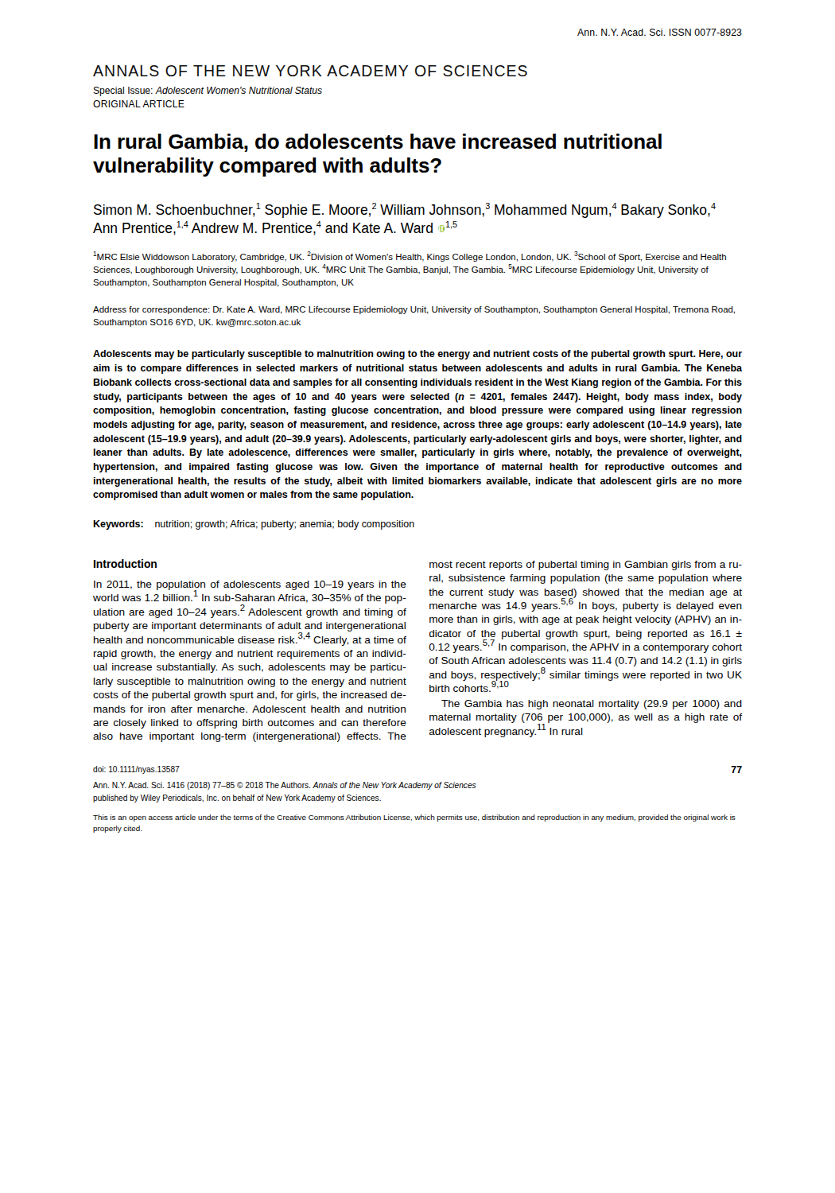Ann. N.Y. Acad. Sci. ISSN 0077-8923
ANNALS OF THE NEW YORK ACADEMY OF SCIENCES
Special Issue: Adolescent Women's Nutritional Status
ORIGINAL ARTICLE
In rural Gambia, do adolescents have increased nutritional vulnerability compared with adults?
Simon M. Schoenbuchner,1 Sophie E. Moore,2 William Johnson,3 Mohammed Ngum,4 Bakary Sonko,4 Ann Prentice,1,4 Andrew M. Prentice,4 and Kate A. Ward iD1,5
1MRC Elsie Widdowson Laboratory, Cambridge, UK. 2Division of Women's Health, Kings College London, London, UK. 3School of Sport, Exercise and Health Sciences, Loughborough University, Loughborough, UK. 4MRC Unit The Gambia, Banjul, The Gambia. 5MRC Lifecourse Epidemiology Unit, University of Southampton, Southampton General Hospital, Southampton, UK
Address for correspondence: Dr. Kate A. Ward, MRC Lifecourse Epidemiology Unit, University of Southampton, Southampton General Hospital, Tremona Road, Southampton SO16 6YD, UK. kw@mrc.soton.ac.uk
Adolescents may be particularly susceptible to malnutrition owing to the energy and nutrient costs of the pubertal growth spurt. Here, our aim is to compare differences in selected markers of nutritional status between adolescents and adults in rural Gambia. The Keneba Biobank collects cross-sectional data and samples for all consenting individuals resident in the West Kiang region of the Gambia. For this study, participants between the ages of 10 and 40 years were selected (n = 4201, females 2447). Height, body mass index, body composition, hemoglobin concentration, fasting glucose concentration, and blood pressure were compared using linear regression models adjusting for age, parity, season of measurement, and residence, across three age groups: early adolescent (10–14.9 years), late adolescent (15–19.9 years), and adult (20–39.9 years). Adolescents, particularly early-adolescent girls and boys, were shorter, lighter, and leaner than adults. By late adolescence, differences were smaller, particularly in girls where, notably, the prevalence of overweight, hypertension, and impaired fasting glucose was low. Given the importance of maternal health for reproductive outcomes and intergenerational health, the results of the study, albeit with limited biomarkers available, indicate that adolescent girls are no more compromised than adult women or males from the same population.
Keywords: nutrition; growth; Africa; puberty; anemia; body composition
Introduction
In 2011, the population of adolescents aged 10–19 years in the world was 1.2 billion.1 In sub-Saharan Africa, 30–35% of the population are aged 10–24 years.2 Adolescent growth and timing of puberty are important determinants of adult and intergenerational health and noncommunicable disease risk.3,4 Clearly, at a time of rapid growth, the energy and nutrient requirements of an individual increase substantially. As such, adolescents may be particularly susceptible to malnutrition owing to the energy and nutrient costs of the pubertal growth spurt and, for girls, the increased demands for iron after menarche. Adolescent health and nutrition are closely linked to offspring birth outcomes and can therefore also have important long-term (intergenerational) effects. The most recent reports of pubertal timing in Gambian girls from a rural, subsistence farming population (the same population where the current study was based) showed that the median age at menarche was 14.9 years.5,6 In boys, puberty is delayed even more than in girls, with age at peak height velocity (APHV) an indicator of the pubertal growth spurt, being reported as 16.1 ± 0.12 years.5,7 In comparison, the APHV in a contemporary cohort of South African adolescents was 11.4 (0.7) and 14.2 (1.1) in girls and boys, respectively;8 similar timings were reported in two UK birth cohorts.9,10
The Gambia has high neonatal mortality (29.9 per 1000) and maternal mortality (706 per 100,000), as well as a high rate of adolescent pregnancy.11 In rural
77
doi: 10.1111/nyas.13587
Ann. N.Y. Acad. Sci. 1416 (2018) 77–85 © 2018 The Authors. Annals of the New York Academy of Sciences
published by Wiley Periodicals, Inc. on behalf of New York Academy of Sciences.
This is an open access article under the terms of the Creative Commons Attribution License, which permits use, distribution and reproduction in any medium, provided the original work is properly cited.